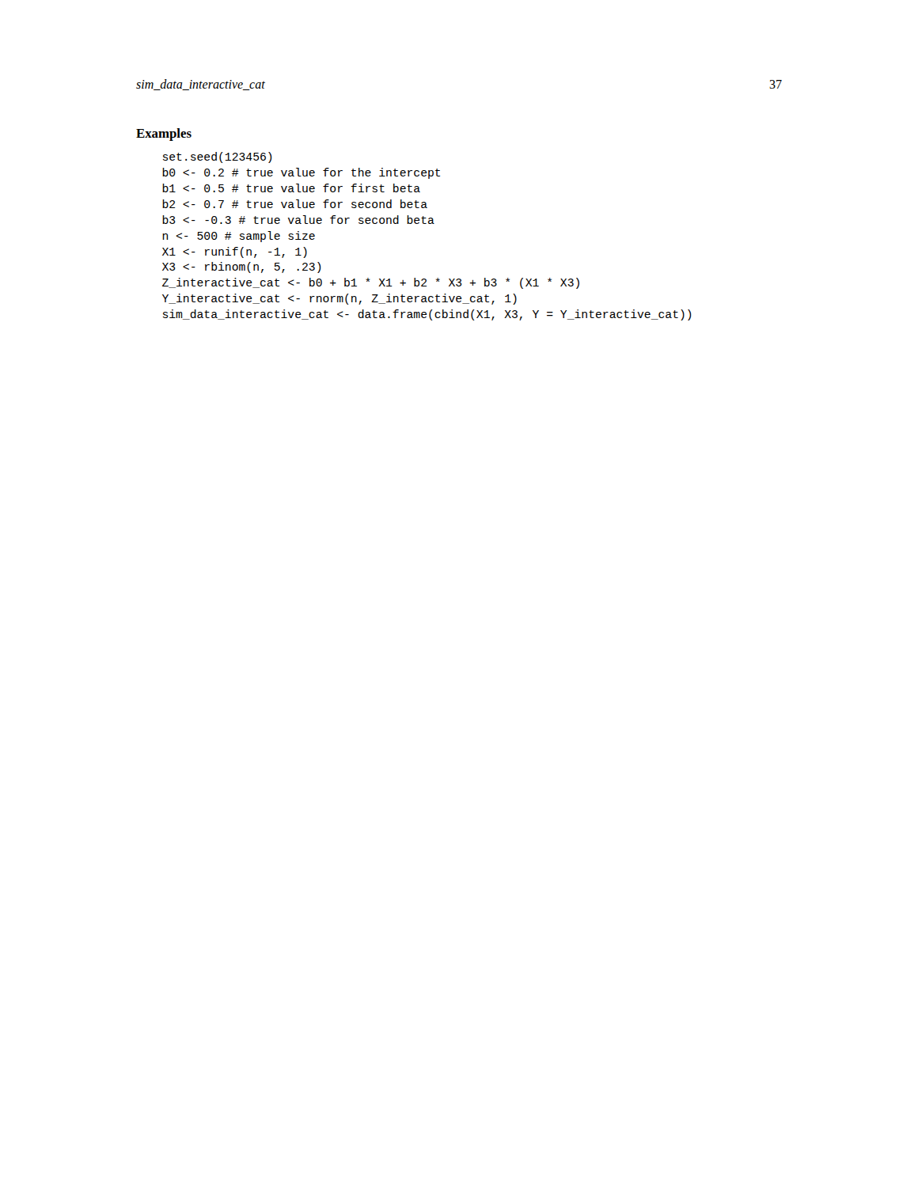sim_data_interactive_cat 37
Examples
set.seed(123456)
b0 <- 0.2 # true value for the intercept
b1 <- 0.5 # true value for first beta
b2 <- 0.7 # true value for second beta
b3 <- -0.3 # true value for second beta
n <- 500 # sample size
X1 <- runif(n, -1, 1)
X3 <- rbinom(n, 5, .23)
Z_interactive_cat <- b0 + b1 * X1 + b2 * X3 + b3 * (X1 * X3)
Y_interactive_cat <- rnorm(n, Z_interactive_cat, 1)
sim_data_interactive_cat <- data.frame(cbind(X1, X3, Y = Y_interactive_cat))